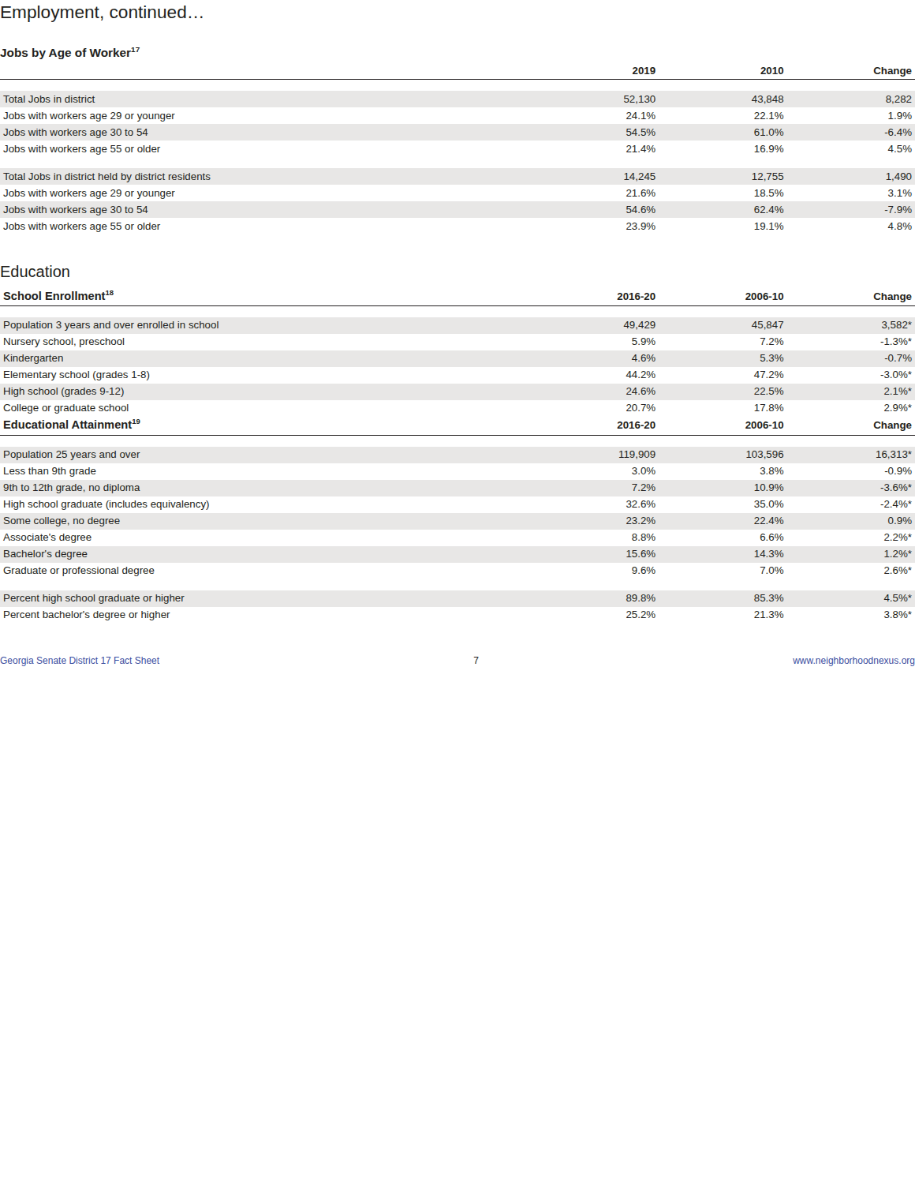Employment, continued…
Jobs by Age of Worker 17
| | 2019 | 2010 | Change |
| --- | --- | --- | --- |
| Total Jobs in district | 52,130 | 43,848 | 8,282 |
| Jobs with workers age 29 or younger | 24.1% | 22.1% | 1.9% |
| Jobs with workers age 30 to 54 | 54.5% | 61.0% | -6.4% |
| Jobs with workers age 55 or older | 21.4% | 16.9% | 4.5% |
| Total Jobs in district held by district residents | 14,245 | 12,755 | 1,490 |
| Jobs with workers age 29 or younger | 21.6% | 18.5% | 3.1% |
| Jobs with workers age 30 to 54 | 54.6% | 62.4% | -7.9% |
| Jobs with workers age 55 or older | 23.9% | 19.1% | 4.8% |
Education
| School Enrollment 18 | 2016-20 | 2006-10 | Change |
| Population 3 years and over enrolled in school | 49,429 | 45,847 | 3,582* |
| Nursery school, preschool | 5.9% | 7.2% | -1.3%* |
| Kindergarten | 4.6% | 5.3% | -0.7% |
| Elementary school (grades 1-8) | 44.2% | 47.2% | -3.0%* |
| High school (grades 9-12) | 24.6% | 22.5% | 2.1%* |
| College or graduate school | 20.7% | 17.8% | 2.9%* |
| Educational Attainment 19 | 2016-20 | 2006-10 | Change |
| Population 25 years and over | 119,909 | 103,596 | 16,313* |
| Less than 9th grade | 3.0% | 3.8% | -0.9% |
| 9th to 12th grade, no diploma | 7.2% | 10.9% | -3.6%* |
| High school graduate (includes equivalency) | 32.6% | 35.0% | -2.4%* |
| Some college, no degree | 23.2% | 22.4% | 0.9% |
| Associate's degree | 8.8% | 6.6% | 2.2%* |
| Bachelor's degree | 15.6% | 14.3% | 1.2%* |
| Graduate or professional degree | 9.6% | 7.0% | 2.6%* |
| Percent high school graduate or higher | 89.8% | 85.3% | 4.5%* |
| Percent bachelor's degree or higher | 25.2% | 21.3% | 3.8%* |
Georgia Senate District 17 Fact Sheet 7 www.neighborhoodnexus.org